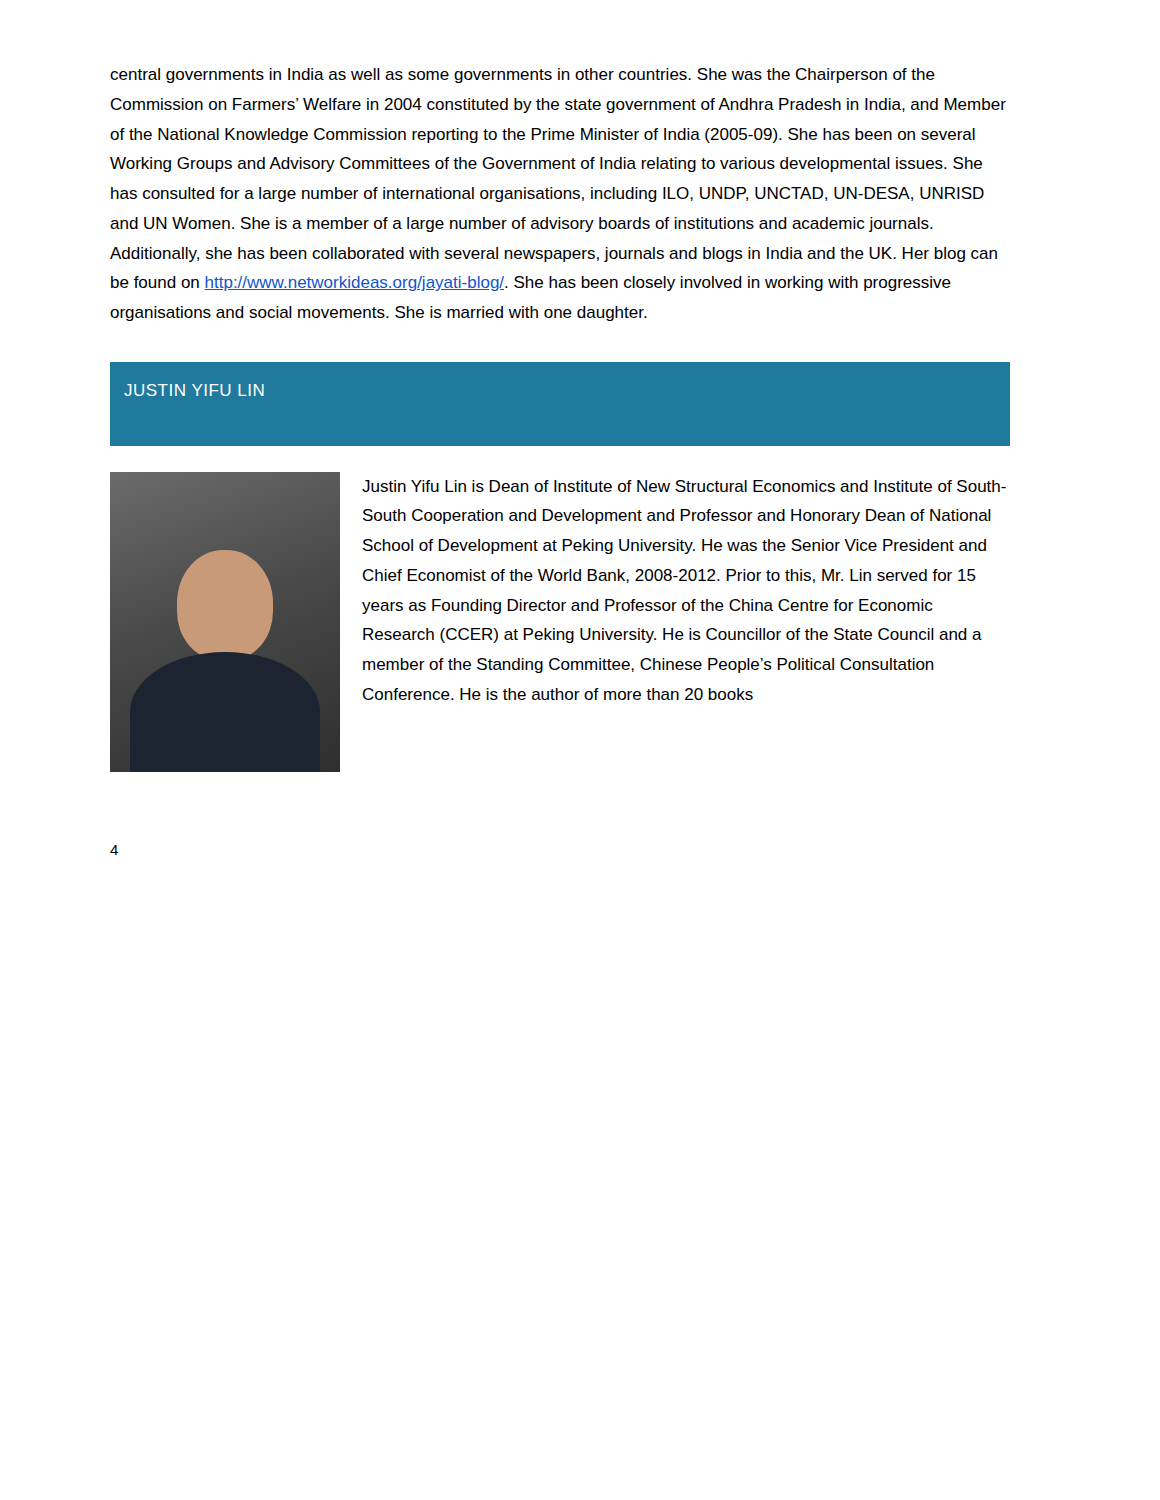central governments in India as well as some governments in other countries. She was the Chairperson of the Commission on Farmers’ Welfare in 2004 constituted by the state government of Andhra Pradesh in India, and Member of the National Knowledge Commission reporting to the Prime Minister of India (2005-09). She has been on several Working Groups and Advisory Committees of the Government of India relating to various developmental issues. She has consulted for a large number of international organisations, including ILO, UNDP, UNCTAD, UN-DESA, UNRISD and UN Women. She is a member of a large number of advisory boards of institutions and academic journals. Additionally, she has been collaborated with several newspapers, journals and blogs in India and the UK. Her blog can be found on http://www.networkideas.org/jayati-blog/. She has been closely involved in working with progressive organisations and social movements. She is married with one daughter.
JUSTIN YIFU LIN
Justin Yifu Lin is Dean of Institute of New Structural Economics and Institute of South-South Cooperation and Development and Professor and Honorary Dean of National School of Development at Peking University. He was the Senior Vice President and Chief Economist of the World Bank, 2008-2012. Prior to this, Mr. Lin served for 15 years as Founding Director and Professor of the China Centre for Economic Research (CCER) at Peking University. He is Councillor of the State Council and a member of the Standing Committee, Chinese People’s Political Consultation Conference. He is the author of more than 20 books
4